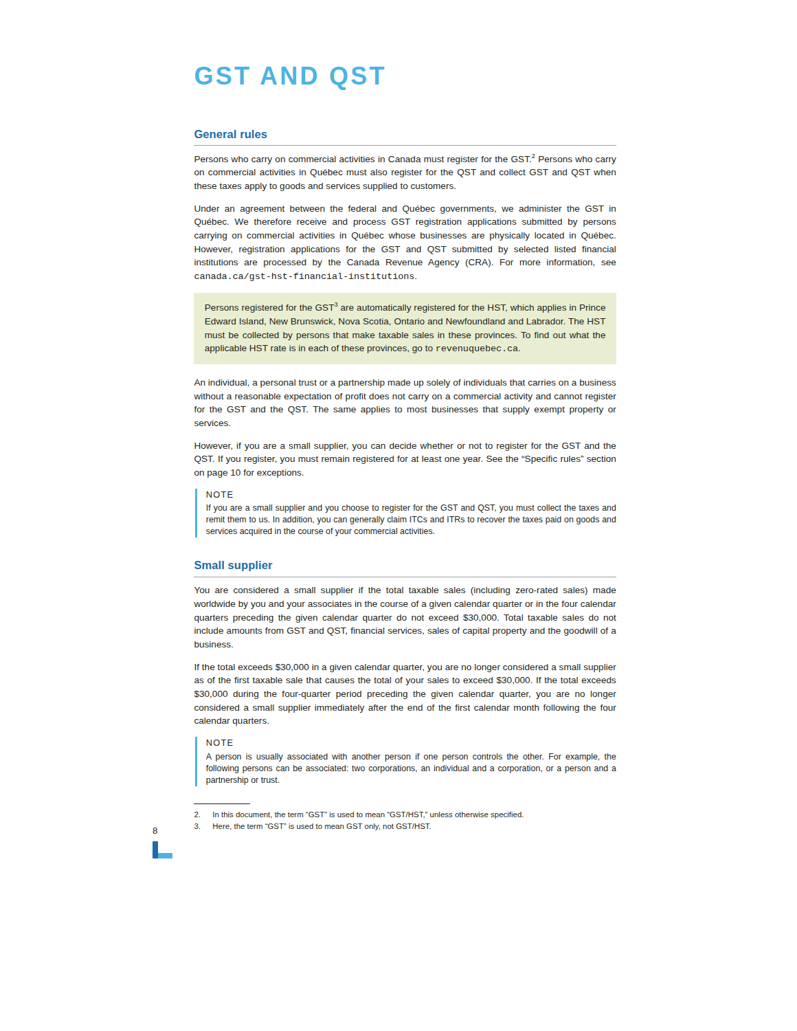GST AND QST
General rules
Persons who carry on commercial activities in Canada must register for the GST.2 Persons who carry on commercial activities in Québec must also register for the QST and collect GST and QST when these taxes apply to goods and services supplied to customers.
Under an agreement between the federal and Québec governments, we administer the GST in Québec. We therefore receive and process GST registration applications submitted by persons carrying on commercial activities in Québec whose businesses are physically located in Québec. However, registration applications for the GST and QST submitted by selected listed financial institutions are processed by the Canada Revenue Agency (CRA). For more information, see canada.ca/gst-hst-financial-institutions.
Persons registered for the GST3 are automatically registered for the HST, which applies in Prince Edward Island, New Brunswick, Nova Scotia, Ontario and Newfoundland and Labrador. The HST must be collected by persons that make taxable sales in these provinces. To find out what the applicable HST rate is in each of these provinces, go to revenuquebec.ca.
An individual, a personal trust or a partnership made up solely of individuals that carries on a business without a reasonable expectation of profit does not carry on a commercial activity and cannot register for the GST and the QST. The same applies to most businesses that supply exempt property or services.
However, if you are a small supplier, you can decide whether or not to register for the GST and the QST. If you register, you must remain registered for at least one year. See the “Specific rules” section on page 10 for exceptions.
NOTE
If you are a small supplier and you choose to register for the GST and QST, you must collect the taxes and remit them to us. In addition, you can generally claim ITCs and ITRs to recover the taxes paid on goods and services acquired in the course of your commercial activities.
Small supplier
You are considered a small supplier if the total taxable sales (including zero-rated sales) made worldwide by you and your associates in the course of a given calendar quarter or in the four calendar quarters preceding the given calendar quarter do not exceed $30,000. Total taxable sales do not include amounts from GST and QST, financial services, sales of capital property and the goodwill of a business.
If the total exceeds $30,000 in a given calendar quarter, you are no longer considered a small supplier as of the first taxable sale that causes the total of your sales to exceed $30,000. If the total exceeds $30,000 during the four-quarter period preceding the given calendar quarter, you are no longer considered a small supplier immediately after the end of the first calendar month following the four calendar quarters.
NOTE
A person is usually associated with another person if one person controls the other. For example, the following persons can be associated: two corporations, an individual and a corporation, or a person and a partnership or trust.
2. In this document, the term “GST” is used to mean “GST/HST,” unless otherwise specified.
3. Here, the term “GST” is used to mean GST only, not GST/HST.
8